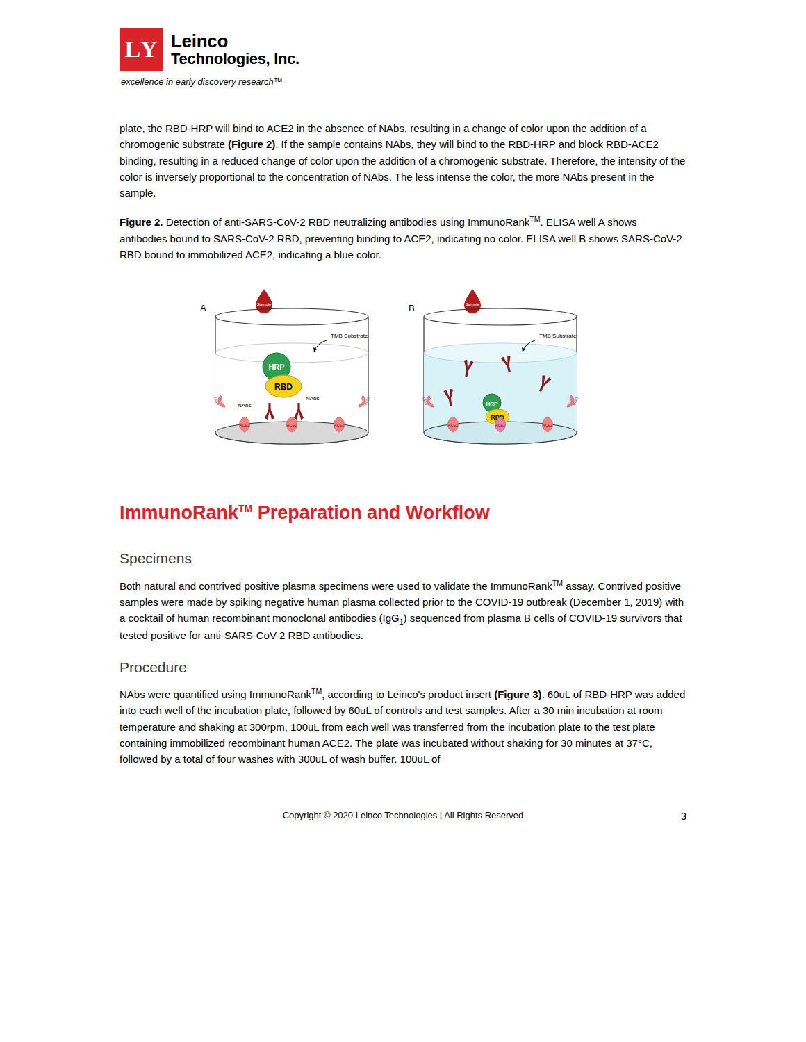L Y
Leinco
Technologies, Inc.
excellence in early discovery research™
plate, the RBD-HRP will bind to ACE2 in the absence of NAbs, resulting in a change of color upon the addition of a chromogenic substrate (Figure 2). If the sample contains NAbs, they will bind to the RBD-HRP and block RBD-ACE2 binding, resulting in a reduced change of color upon the addition of a chromogenic substrate. Therefore, the intensity of the color is inversely proportional to the concentration of NAbs. The less intense the color, the more NAbs present in the sample.
Figure 2. Detection of anti-SARS-CoV-2 RBD neutralizing antibodies using ImmunoRankTM. ELISA well A shows antibodies bound to SARS-CoV-2 RBD, preventing binding to ACE2, indicating no color. ELISA well B shows SARS-CoV-2 RBD bound to immobilized ACE2, indicating a blue color.
ACE2 A Sample TMB Substrate HRP RBD NAbs NAbs ACE2 ACE2 ACE2 B Sample TMB Substrate HRP RBD ACE2 ACE2 ACE2
ImmunoRankTM Preparation and Workflow
Specimens
Both natural and contrived positive plasma specimens were used to validate the ImmunoRankTM assay. Contrived positive samples were made by spiking negative human plasma collected prior to the COVID-19 outbreak (December 1, 2019) with a cocktail of human recombinant monoclonal antibodies (IgG1) sequenced from plasma B cells of COVID-19 survivors that tested positive for anti-SARS-CoV-2 RBD antibodies.
Procedure
NAbs were quantified using ImmunoRankTM, according to Leinco's product insert (Figure 3). 60uL of RBD-HRP was added into each well of the incubation plate, followed by 60uL of controls and test samples. After a 30 min incubation at room temperature and shaking at 300rpm, 100uL from each well was transferred from the incubation plate to the test plate containing immobilized recombinant human ACE2. The plate was incubated without shaking for 30 minutes at 37°C, followed by a total of four washes with 300uL of wash buffer. 100uL of
Copyright © 2020 Leinco Technologies | All Rights Reserved 3